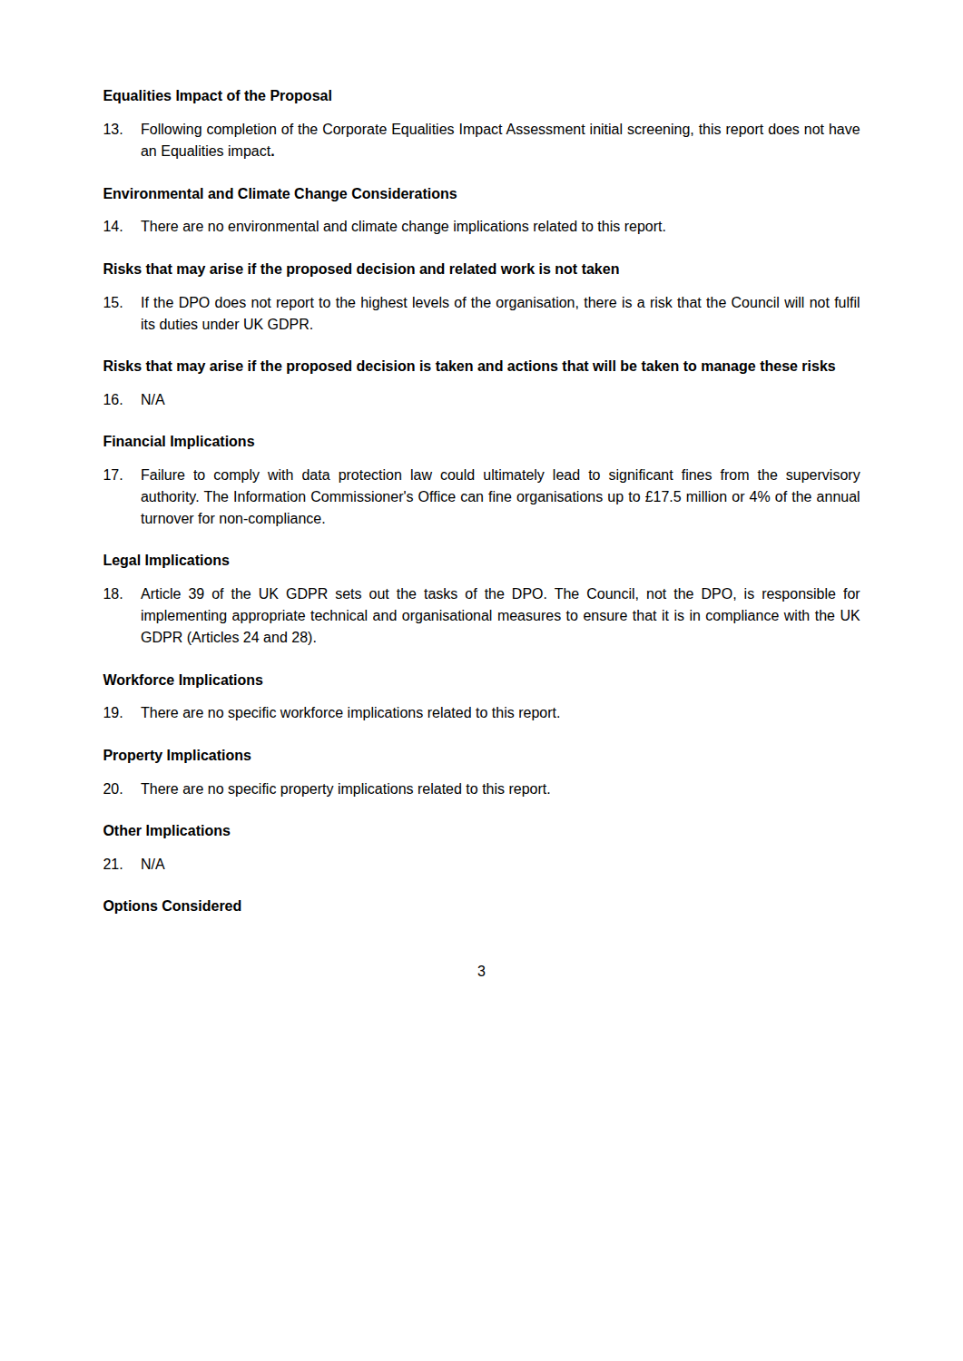Equalities Impact of the Proposal
13. Following completion of the Corporate Equalities Impact Assessment initial screening, this report does not have an Equalities impact.
Environmental and Climate Change Considerations
14. There are no environmental and climate change implications related to this report.
Risks that may arise if the proposed decision and related work is not taken
15. If the DPO does not report to the highest levels of the organisation, there is a risk that the Council will not fulfil its duties under UK GDPR.
Risks that may arise if the proposed decision is taken and actions that will be taken to manage these risks
16. N/A
Financial Implications
17. Failure to comply with data protection law could ultimately lead to significant fines from the supervisory authority. The Information Commissioner's Office can fine organisations up to £17.5 million or 4% of the annual turnover for non-compliance.
Legal Implications
18. Article 39 of the UK GDPR sets out the tasks of the DPO. The Council, not the DPO, is responsible for implementing appropriate technical and organisational measures to ensure that it is in compliance with the UK GDPR (Articles 24 and 28).
Workforce Implications
19. There are no specific workforce implications related to this report.
Property Implications
20. There are no specific property implications related to this report.
Other Implications
21. N/A
Options Considered
3